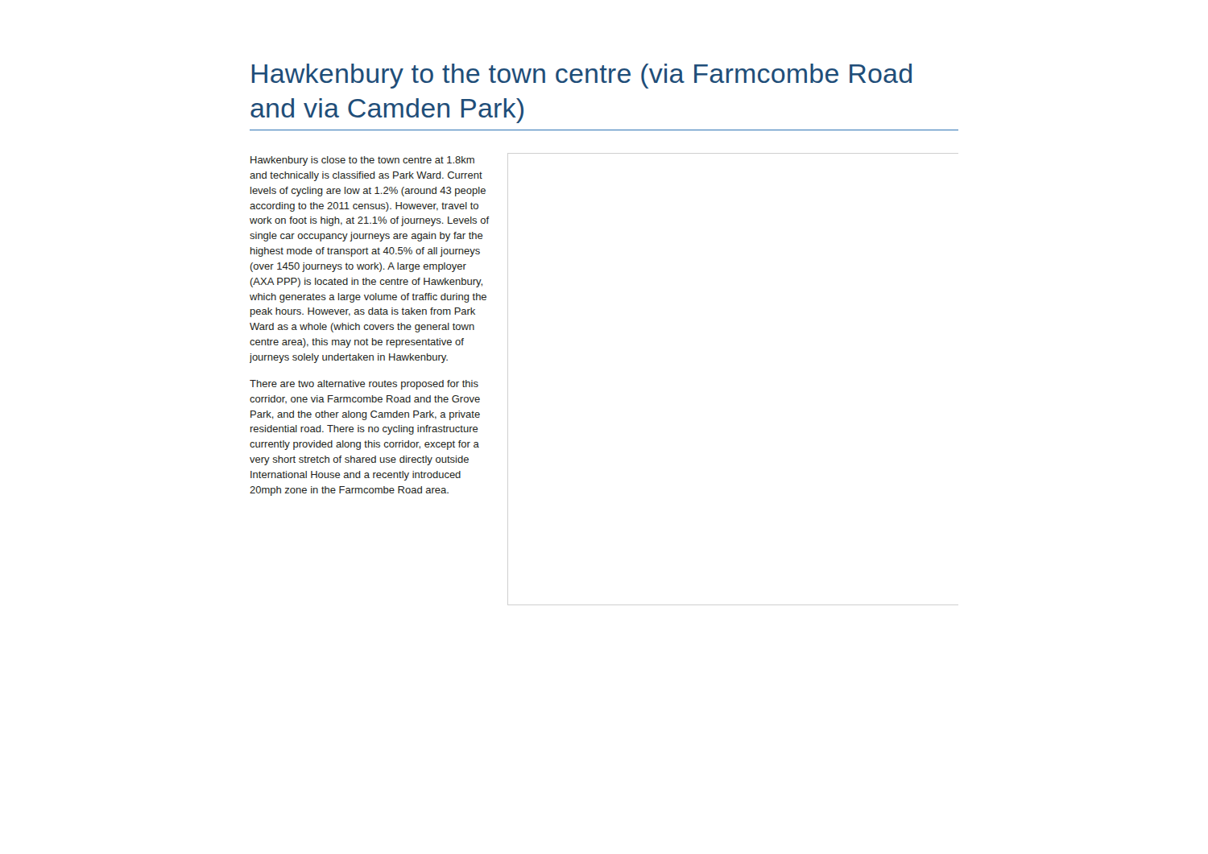Hawkenbury to the town centre (via Farmcombe Road and via Camden Park)
Hawkenbury is close to the town centre at 1.8km and technically is classified as Park Ward. Current levels of cycling are low at 1.2% (around 43 people according to the 2011 census). However, travel to work on foot is high, at 21.1% of journeys. Levels of single car occupancy journeys are again by far the highest mode of transport at 40.5% of all journeys (over 1450 journeys to work). A large employer (AXA PPP) is located in the centre of Hawkenbury, which generates a large volume of traffic during the peak hours. However, as data is taken from Park Ward as a whole (which covers the general town centre area), this may not be representative of journeys solely undertaken in Hawkenbury.
There are two alternative routes proposed for this corridor, one via Farmcombe Road and the Grove Park, and the other along Camden Park, a private residential road. There is no cycling infrastructure currently provided along this corridor, except for a very short stretch of shared use directly outside International House and a recently introduced 20mph zone in the Farmcombe Road area.